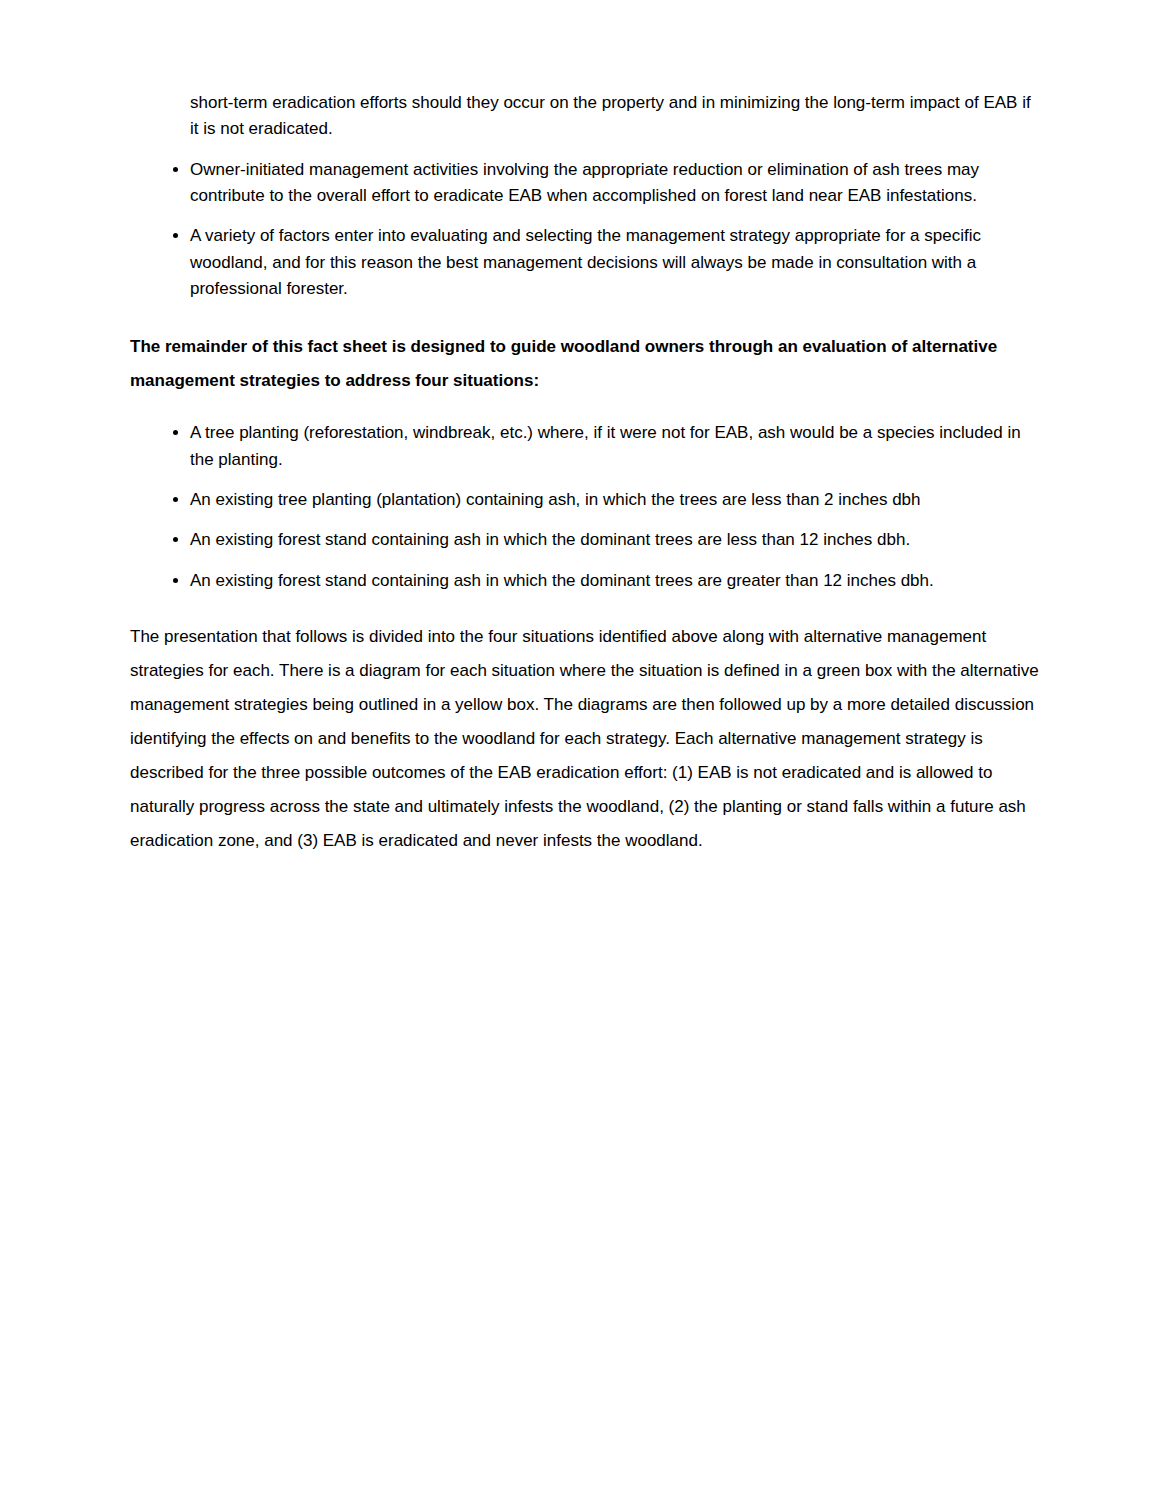short-term eradication efforts should they occur on the property and in minimizing the long-term impact of EAB if it is not eradicated.
Owner-initiated management activities involving the appropriate reduction or elimination of ash trees may contribute to the overall effort to eradicate EAB when accomplished on forest land near EAB infestations.
A variety of factors enter into evaluating and selecting the management strategy appropriate for a specific woodland, and for this reason the best management decisions will always be made in consultation with a professional forester.
The remainder of this fact sheet is designed to guide woodland owners through an evaluation of alternative management strategies to address four situations:
A tree planting (reforestation, windbreak, etc.) where, if it were not for EAB, ash would be a species included in the planting.
An existing tree planting (plantation) containing ash, in which the trees are less than 2 inches dbh
An existing forest stand containing ash in which the dominant trees are less than 12 inches dbh.
An existing forest stand containing ash in which the dominant trees are greater than 12 inches dbh.
The presentation that follows is divided into the four situations identified above along with alternative management strategies for each. There is a diagram for each situation where the situation is defined in a green box with the alternative management strategies being outlined in a yellow box. The diagrams are then followed up by a more detailed discussion identifying the effects on and benefits to the woodland for each strategy. Each alternative management strategy is described for the three possible outcomes of the EAB eradication effort: (1) EAB is not eradicated and is allowed to naturally progress across the state and ultimately infests the woodland, (2) the planting or stand falls within a future ash eradication zone, and (3) EAB is eradicated and never infests the woodland.